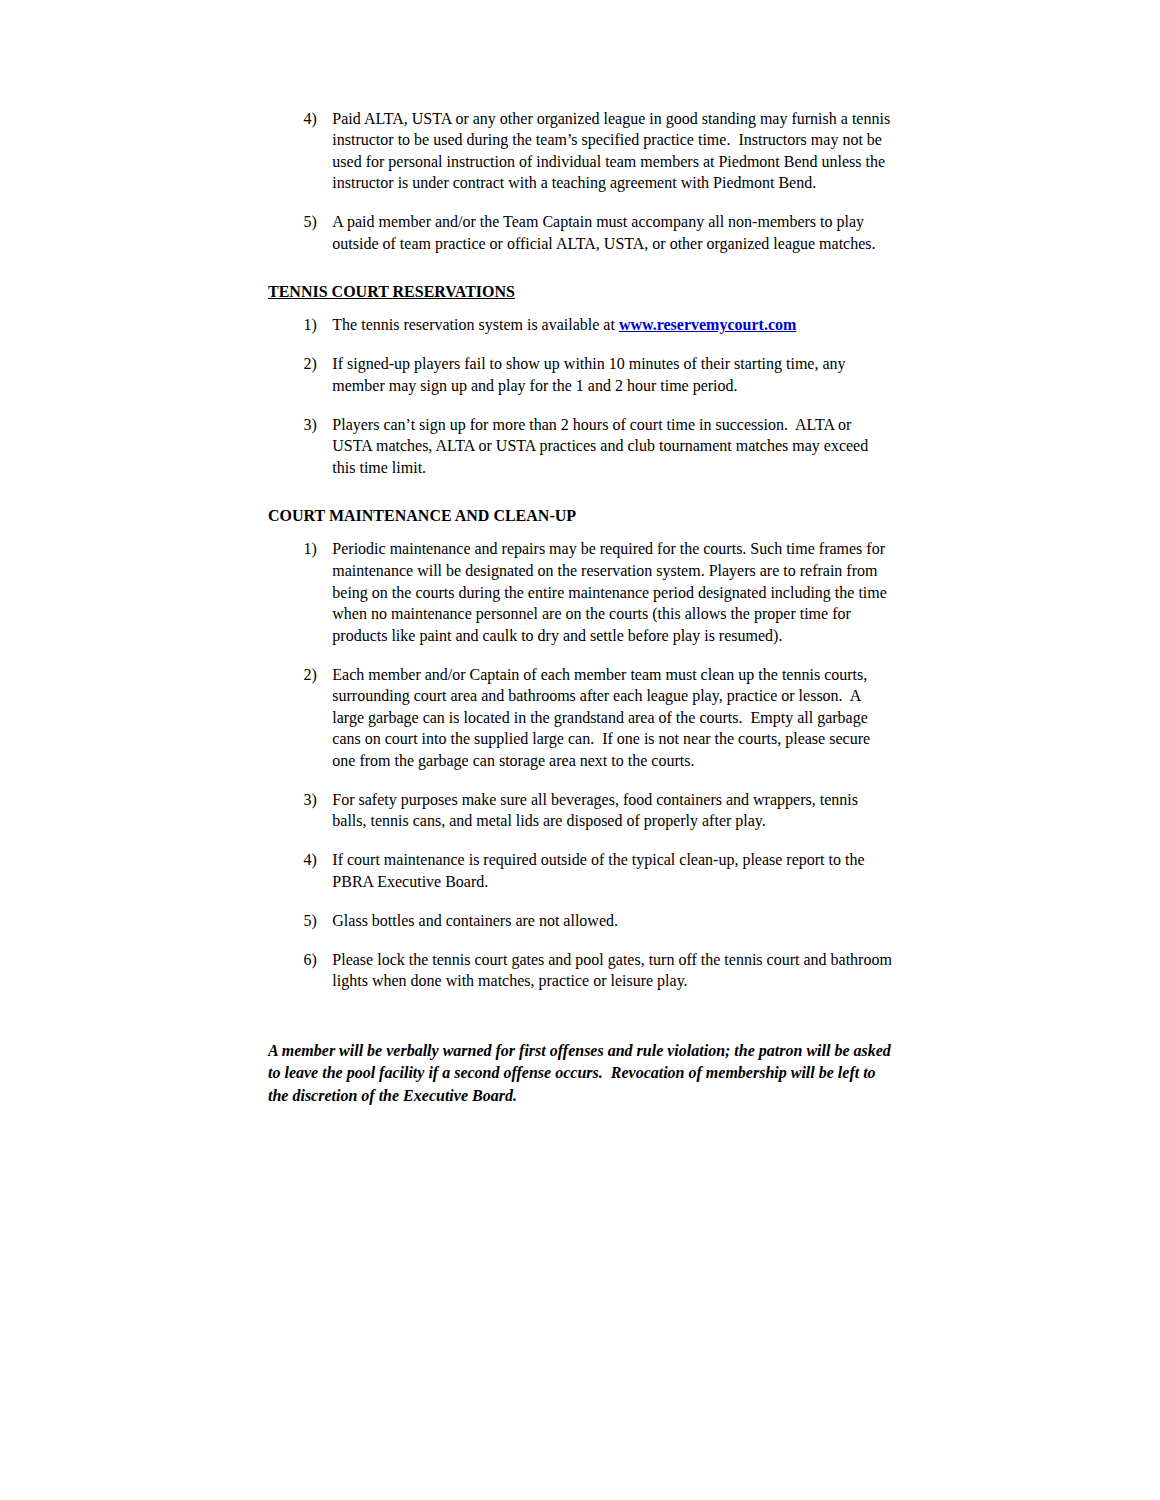Paid ALTA, USTA or any other organized league in good standing may furnish a tennis instructor to be used during the team’s specified practice time. Instructors may not be used for personal instruction of individual team members at Piedmont Bend unless the instructor is under contract with a teaching agreement with Piedmont Bend.
A paid member and/or the Team Captain must accompany all non-members to play outside of team practice or official ALTA, USTA, or other organized league matches.
TENNIS COURT RESERVATIONS
The tennis reservation system is available at www.reservemycourt.com
If signed-up players fail to show up within 10 minutes of their starting time, any member may sign up and play for the 1 and 2 hour time period.
Players can’t sign up for more than 2 hours of court time in succession. ALTA or USTA matches, ALTA or USTA practices and club tournament matches may exceed this time limit.
COURT MAINTENANCE AND CLEAN-UP
Periodic maintenance and repairs may be required for the courts. Such time frames for maintenance will be designated on the reservation system. Players are to refrain from being on the courts during the entire maintenance period designated including the time when no maintenance personnel are on the courts (this allows the proper time for products like paint and caulk to dry and settle before play is resumed).
Each member and/or Captain of each member team must clean up the tennis courts, surrounding court area and bathrooms after each league play, practice or lesson. A large garbage can is located in the grandstand area of the courts. Empty all garbage cans on court into the supplied large can. If one is not near the courts, please secure one from the garbage can storage area next to the courts.
For safety purposes make sure all beverages, food containers and wrappers, tennis balls, tennis cans, and metal lids are disposed of properly after play.
If court maintenance is required outside of the typical clean-up, please report to the PBRA Executive Board.
Glass bottles and containers are not allowed.
Please lock the tennis court gates and pool gates, turn off the tennis court and bathroom lights when done with matches, practice or leisure play.
A member will be verbally warned for first offenses and rule violation; the patron will be asked to leave the pool facility if a second offense occurs. Revocation of membership will be left to the discretion of the Executive Board.